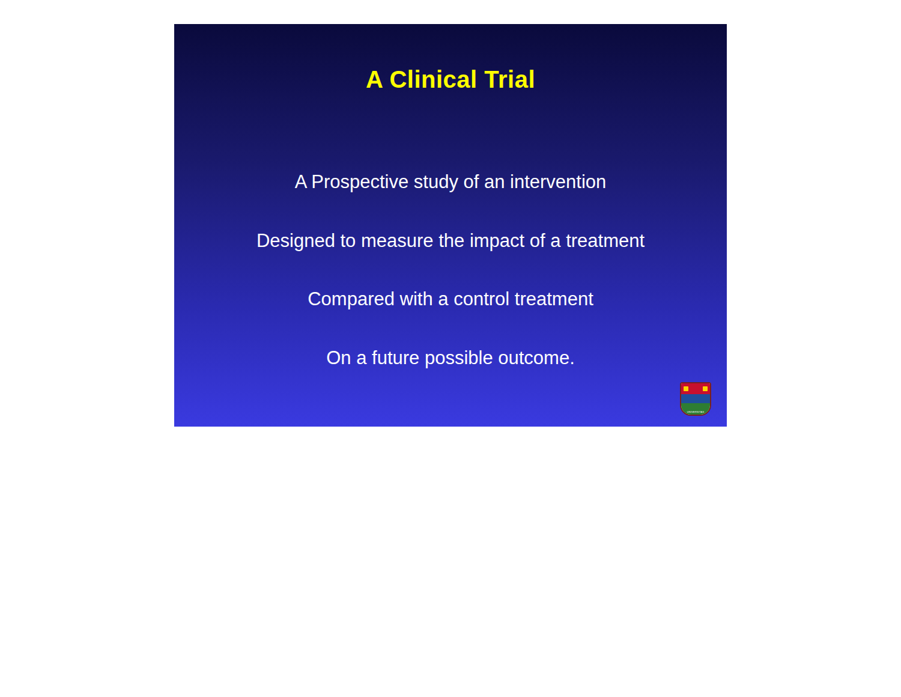A Clinical Trial
A Prospective study of an intervention
Designed to measure the impact of a treatment
Compared with a control treatment
On a future possible outcome.
UNIVERSITAS